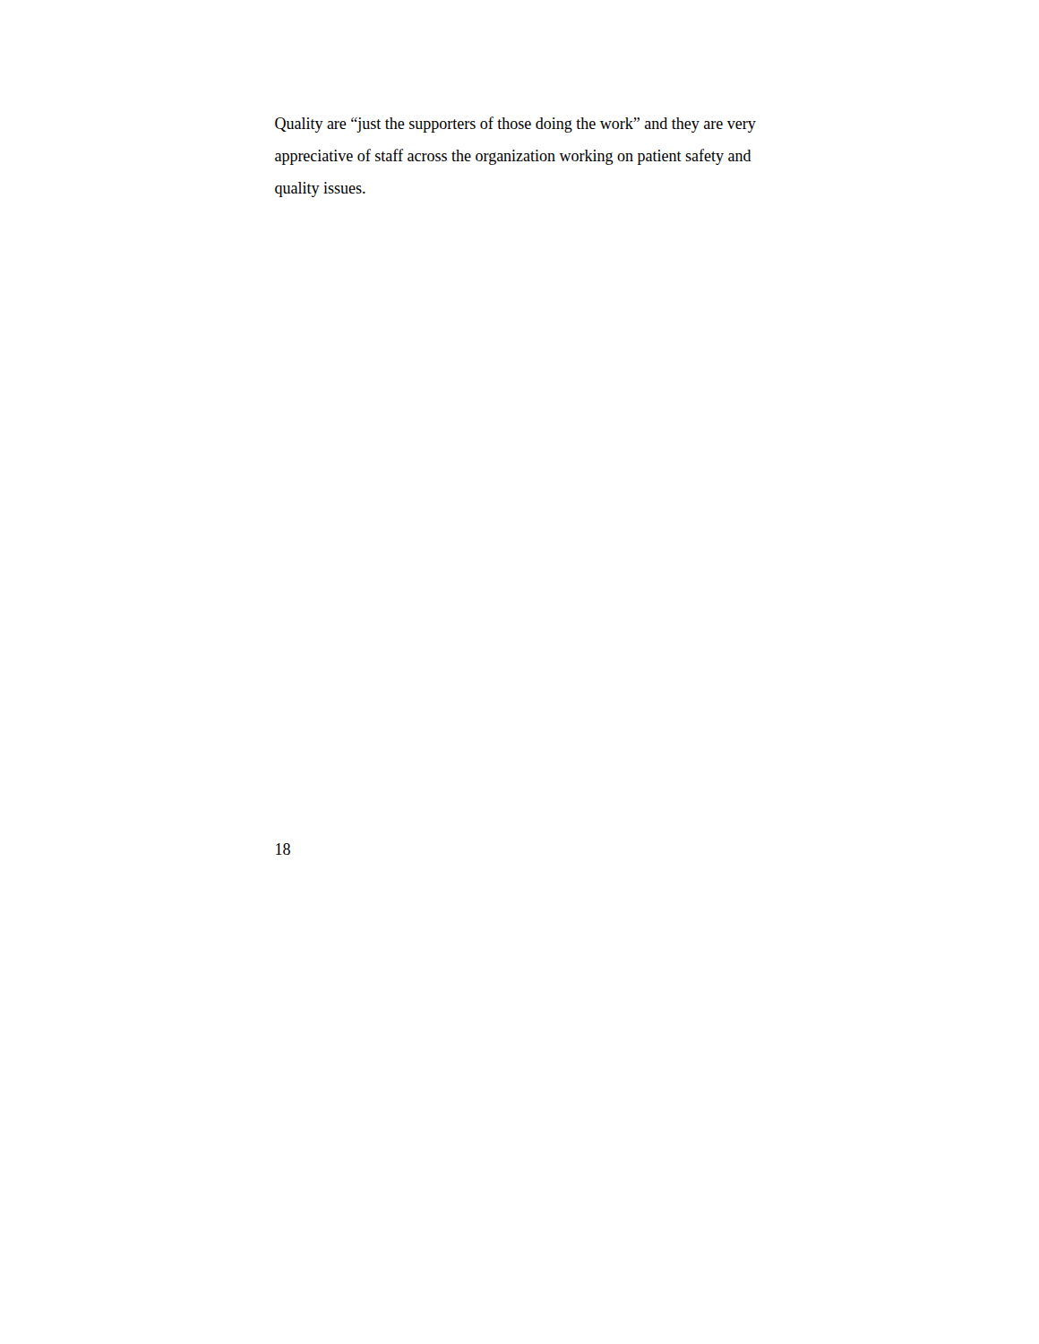Quality are “just the supporters of those doing the work” and they are very appreciative of staff across the organization working on patient safety and quality issues.
18